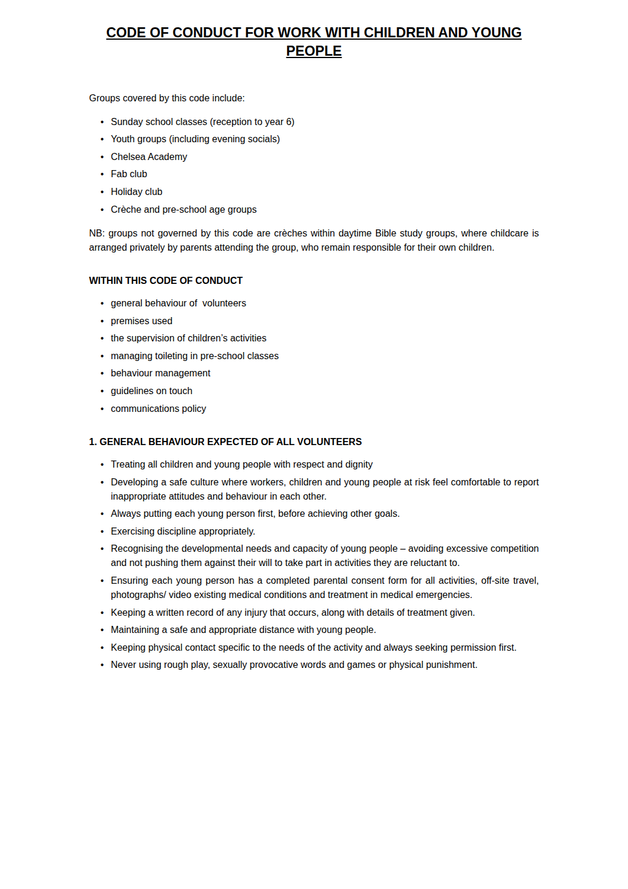Code of Conduct for Work with Children and Young People
Groups covered by this code include:
Sunday school classes (reception to year 6)
Youth groups (including evening socials)
Chelsea Academy
Fab club
Holiday club
Crèche and pre-school age groups
NB: groups not governed by this code are crèches within daytime Bible study groups, where childcare is arranged privately by parents attending the group, who remain responsible for their own children.
Within this Code of Conduct
general behaviour of volunteers
premises used
the supervision of children’s activities
managing toileting in pre-school classes
behaviour management
guidelines on touch
communications policy
1. General behaviour expected of all volunteers
Treating all children and young people with respect and dignity
Developing a safe culture where workers, children and young people at risk feel comfortable to report inappropriate attitudes and behaviour in each other.
Always putting each young person first, before achieving other goals.
Exercising discipline appropriately.
Recognising the developmental needs and capacity of young people – avoiding excessive competition and not pushing them against their will to take part in activities they are reluctant to.
Ensuring each young person has a completed parental consent form for all activities, off-site travel, photographs/ video existing medical conditions and treatment in medical emergencies.
Keeping a written record of any injury that occurs, along with details of treatment given.
Maintaining a safe and appropriate distance with young people.
Keeping physical contact specific to the needs of the activity and always seeking permission first.
Never using rough play, sexually provocative words and games or physical punishment.